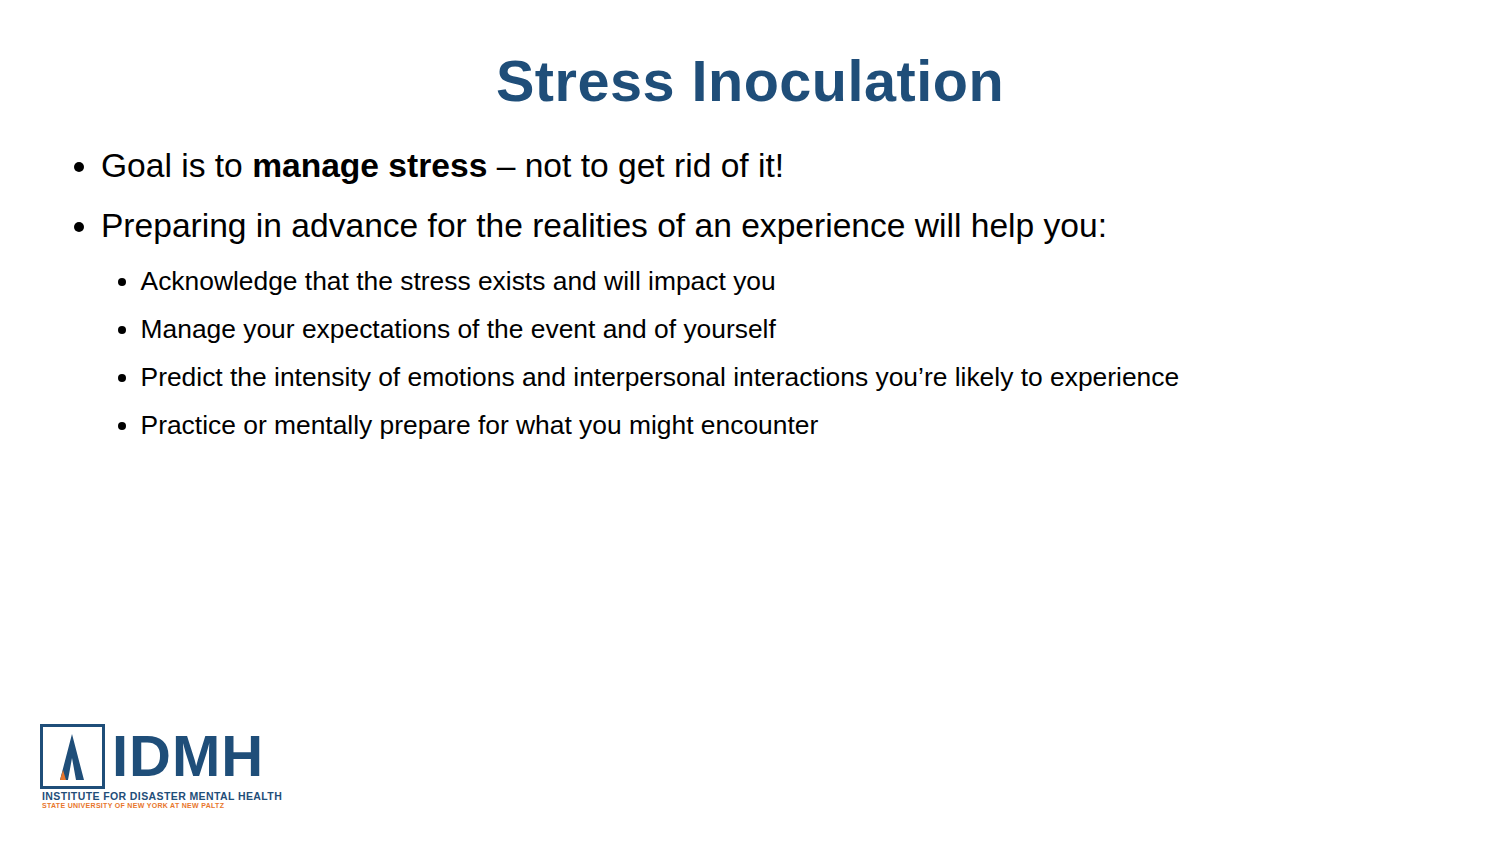Stress Inoculation
Goal is to manage stress – not to get rid of it!
Preparing in advance for the realities of an experience will help you:
Acknowledge that the stress exists and will impact you
Manage your expectations of the event and of yourself
Predict the intensity of emotions and interpersonal interactions you’re likely to experience
Practice or mentally prepare for what you might encounter
IDMH — Institute for Disaster Mental Health, State University of New York at New Paltz IDMH INSTITUTE FOR DISASTER MENTAL HEALTH STATE UNIVERSITY OF NEW YORK AT NEW PALTZ